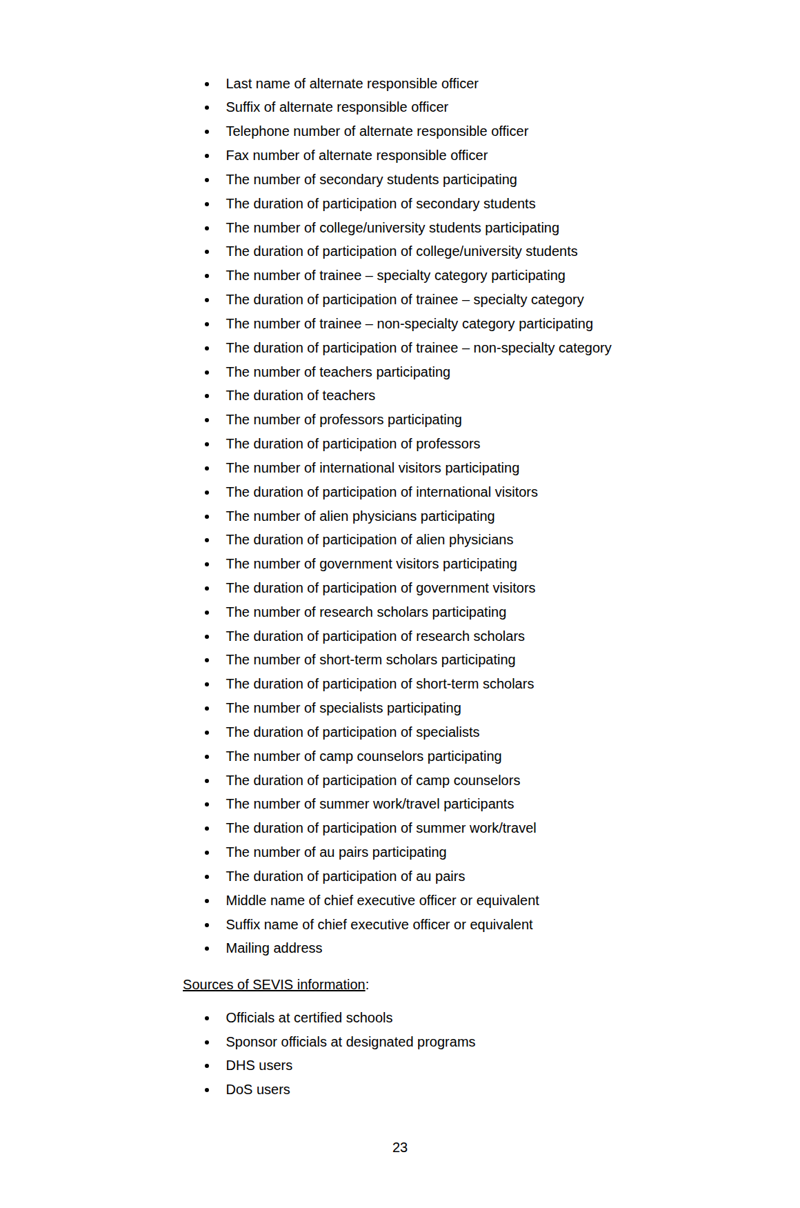Last name of alternate responsible officer
Suffix of alternate responsible officer
Telephone number of alternate responsible officer
Fax number of alternate responsible officer
The number of secondary students participating
The duration of participation of secondary students
The number of college/university students participating
The duration of participation of college/university students
The number of trainee – specialty category participating
The duration of participation of trainee – specialty category
The number of trainee – non-specialty category participating
The duration of participation of trainee – non-specialty category
The number of teachers participating
The duration of teachers
The number of professors participating
The duration of participation of professors
The number of international visitors participating
The duration of participation of international visitors
The number of alien physicians participating
The duration of participation of alien physicians
The number of government visitors participating
The duration of participation of government visitors
The number of research scholars participating
The duration of participation of research scholars
The number of short-term scholars participating
The duration of participation of short-term scholars
The number of specialists participating
The duration of participation of specialists
The number of camp counselors participating
The duration of participation of camp counselors
The number of summer work/travel participants
The duration of participation of summer work/travel
The number of au pairs participating
The duration of participation of au pairs
Middle name of chief executive officer or equivalent
Suffix name of chief executive officer or equivalent
Mailing address
Sources of SEVIS information:
Officials at certified schools
Sponsor officials at designated programs
DHS users
DoS users
23